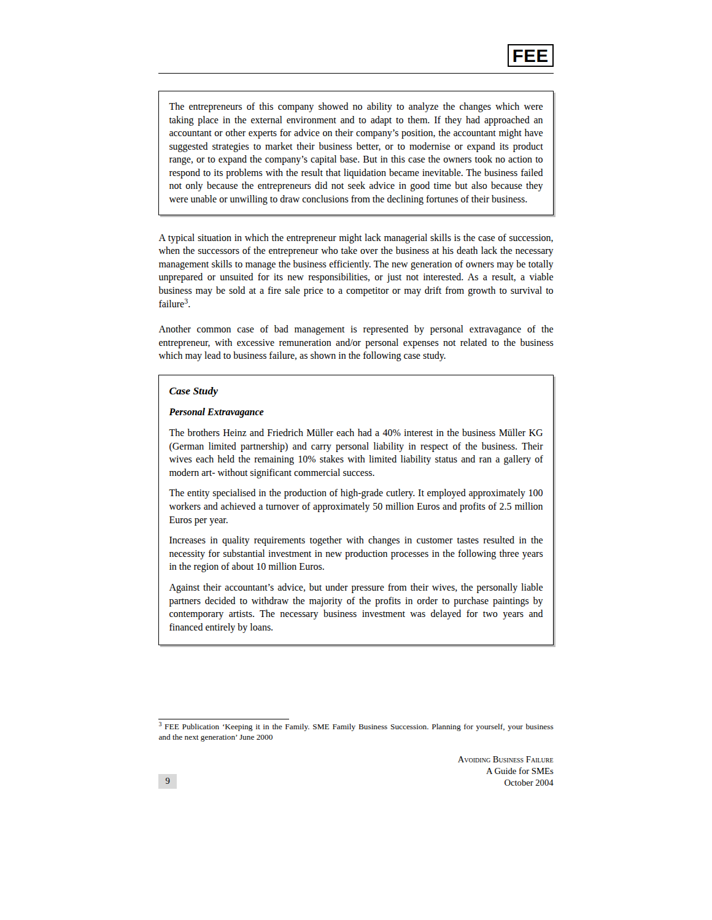FEE
The entrepreneurs of this company showed no ability to analyze the changes which were taking place in the external environment and to adapt to them. If they had approached an accountant or other experts for advice on their company’s position, the accountant might have suggested strategies to market their business better, or to modernise or expand its product range, or to expand the company’s capital base. But in this case the owners took no action to respond to its problems with the result that liquidation became inevitable. The business failed not only because the entrepreneurs did not seek advice in good time but also because they were unable or unwilling to draw conclusions from the declining fortunes of their business.
A typical situation in which the entrepreneur might lack managerial skills is the case of succession, when the successors of the entrepreneur who take over the business at his death lack the necessary management skills to manage the business efficiently. The new generation of owners may be totally unprepared or unsuited for its new responsibilities, or just not interested. As a result, a viable business may be sold at a fire sale price to a competitor or may drift from growth to survival to failure3.
Another common case of bad management is represented by personal extravagance of the entrepreneur, with excessive remuneration and/or personal expenses not related to the business which may lead to business failure, as shown in the following case study.
Case Study
Personal Extravagance
The brothers Heinz and Friedrich Müller each had a 40% interest in the business Müller KG (German limited partnership) and carry personal liability in respect of the business. Their wives each held the remaining 10% stakes with limited liability status and ran a gallery of modern art- without significant commercial success.
The entity specialised in the production of high-grade cutlery. It employed approximately 100 workers and achieved a turnover of approximately 50 million Euros and profits of 2.5 million Euros per year.
Increases in quality requirements together with changes in customer tastes resulted in the necessity for substantial investment in new production processes in the following three years in the region of about 10 million Euros.
Against their accountant’s advice, but under pressure from their wives, the personally liable partners decided to withdraw the majority of the profits in order to purchase paintings by contemporary artists. The necessary business investment was delayed for two years and financed entirely by loans.
3 FEE Publication ‘Keeping it in the Family. SME Family Business Succession. Planning for yourself, your business and the next generation’ June 2000
9
Avoiding Business Failure
A Guide for SMEs
October 2004